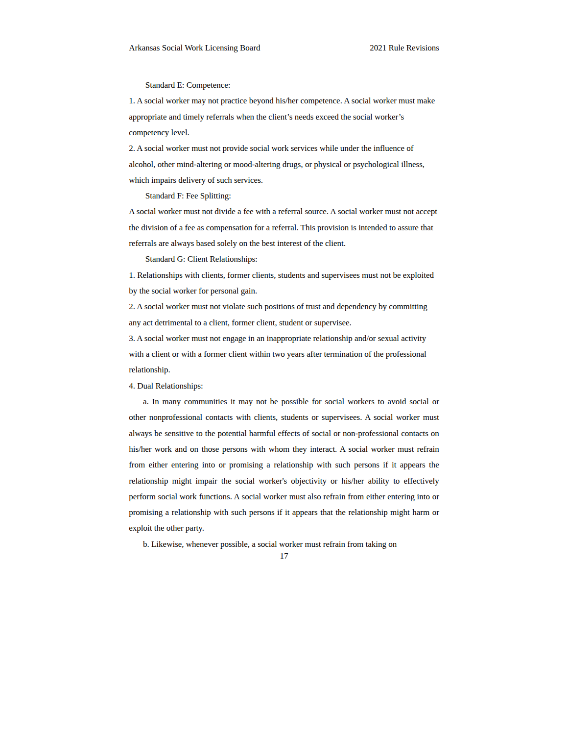Arkansas Social Work Licensing Board
2021 Rule Revisions
Standard E: Competence:
1. A social worker may not practice beyond his/her competence. A social worker must make appropriate and timely referrals when the client’s needs exceed the social worker’s competency level.
2. A social worker must not provide social work services while under the influence of alcohol, other mind-altering or mood-altering drugs, or physical or psychological illness, which impairs delivery of such services.
Standard F: Fee Splitting:
A social worker must not divide a fee with a referral source. A social worker must not accept the division of a fee as compensation for a referral. This provision is intended to assure that referrals are always based solely on the best interest of the client.
Standard G: Client Relationships:
1. Relationships with clients, former clients, students and supervisees must not be exploited by the social worker for personal gain.
2. A social worker must not violate such positions of trust and dependency by committing any act detrimental to a client, former client, student or supervisee.
3. A social worker must not engage in an inappropriate relationship and/or sexual activity with a client or with a former client within two years after termination of the professional relationship.
4. Dual Relationships:
a. In many communities it may not be possible for social workers to avoid social or other nonprofessional contacts with clients, students or supervisees. A social worker must always be sensitive to the potential harmful effects of social or non-professional contacts on his/her work and on those persons with whom they interact. A social worker must refrain from either entering into or promising a relationship with such persons if it appears the relationship might impair the social worker's objectivity or his/her ability to effectively perform social work functions. A social worker must also refrain from either entering into or promising a relationship with such persons if it appears that the relationship might harm or exploit the other party.
b. Likewise, whenever possible, a social worker must refrain from taking on
17